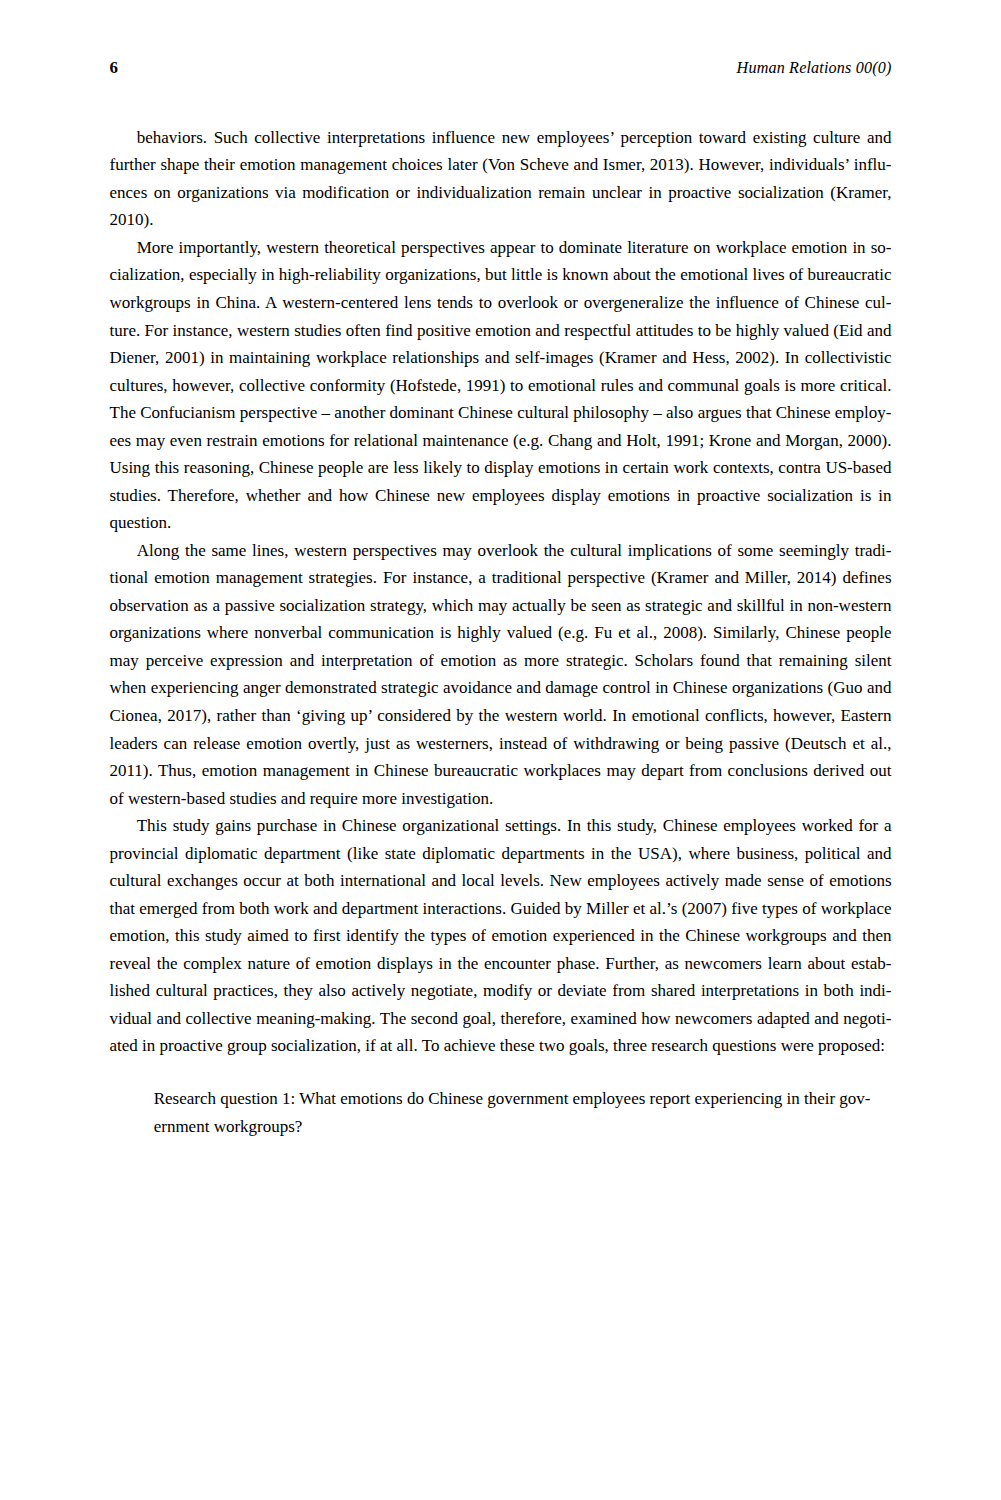6 Human Relations 00(0)
behaviors. Such collective interpretations influence new employees’ perception toward existing culture and further shape their emotion management choices later (Von Scheve and Ismer, 2013). However, individuals’ influences on organizations via modification or individualization remain unclear in proactive socialization (Kramer, 2010).
More importantly, western theoretical perspectives appear to dominate literature on workplace emotion in socialization, especially in high-reliability organizations, but little is known about the emotional lives of bureaucratic workgroups in China. A western-centered lens tends to overlook or overgeneralize the influence of Chinese culture. For instance, western studies often find positive emotion and respectful attitudes to be highly valued (Eid and Diener, 2001) in maintaining workplace relationships and self-images (Kramer and Hess, 2002). In collectivistic cultures, however, collective conformity (Hofstede, 1991) to emotional rules and communal goals is more critical. The Confucianism perspective – another dominant Chinese cultural philosophy – also argues that Chinese employees may even restrain emotions for relational maintenance (e.g. Chang and Holt, 1991; Krone and Morgan, 2000). Using this reasoning, Chinese people are less likely to display emotions in certain work contexts, contra US-based studies. Therefore, whether and how Chinese new employees display emotions in proactive socialization is in question.
Along the same lines, western perspectives may overlook the cultural implications of some seemingly traditional emotion management strategies. For instance, a traditional perspective (Kramer and Miller, 2014) defines observation as a passive socialization strategy, which may actually be seen as strategic and skillful in non-western organizations where nonverbal communication is highly valued (e.g. Fu et al., 2008). Similarly, Chinese people may perceive expression and interpretation of emotion as more strategic. Scholars found that remaining silent when experiencing anger demonstrated strategic avoidance and damage control in Chinese organizations (Guo and Cionea, 2017), rather than ‘giving up’ considered by the western world. In emotional conflicts, however, Eastern leaders can release emotion overtly, just as westerners, instead of withdrawing or being passive (Deutsch et al., 2011). Thus, emotion management in Chinese bureaucratic workplaces may depart from conclusions derived out of western-based studies and require more investigation.
This study gains purchase in Chinese organizational settings. In this study, Chinese employees worked for a provincial diplomatic department (like state diplomatic departments in the USA), where business, political and cultural exchanges occur at both international and local levels. New employees actively made sense of emotions that emerged from both work and department interactions. Guided by Miller et al.’s (2007) five types of workplace emotion, this study aimed to first identify the types of emotion experienced in the Chinese workgroups and then reveal the complex nature of emotion displays in the encounter phase. Further, as newcomers learn about established cultural practices, they also actively negotiate, modify or deviate from shared interpretations in both individual and collective meaning-making. The second goal, therefore, examined how newcomers adapted and negotiated in proactive group socialization, if at all. To achieve these two goals, three research questions were proposed:
Research question 1: What emotions do Chinese government employees report experiencing in their government workgroups?